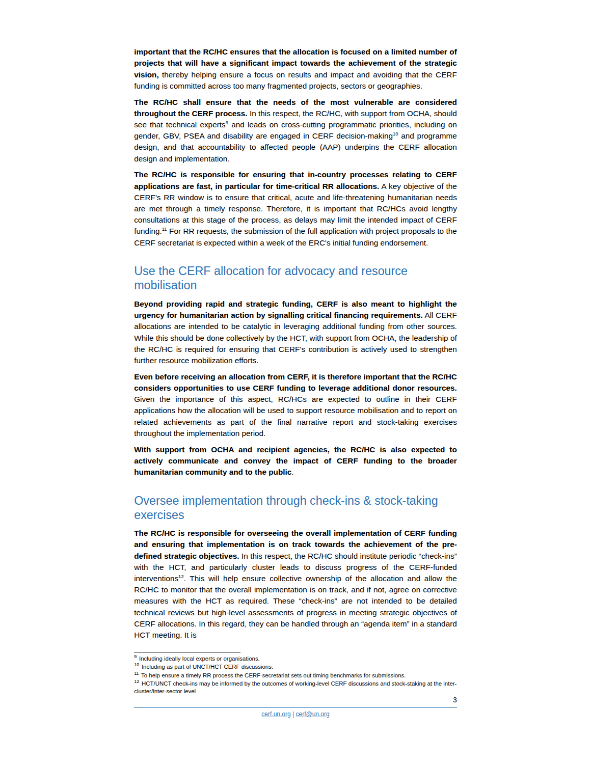important that the RC/HC ensures that the allocation is focused on a limited number of projects that will have a significant impact towards the achievement of the strategic vision, thereby helping ensure a focus on results and impact and avoiding that the CERF funding is committed across too many fragmented projects, sectors or geographies.
The RC/HC shall ensure that the needs of the most vulnerable are considered throughout the CERF process. In this respect, the RC/HC, with support from OCHA, should see that technical experts9 and leads on cross-cutting programmatic priorities, including on gender, GBV, PSEA and disability are engaged in CERF decision-making10 and programme design, and that accountability to affected people (AAP) underpins the CERF allocation design and implementation.
The RC/HC is responsible for ensuring that in-country processes relating to CERF applications are fast, in particular for time-critical RR allocations. A key objective of the CERF's RR window is to ensure that critical, acute and life-threatening humanitarian needs are met through a timely response. Therefore, it is important that RC/HCs avoid lengthy consultations at this stage of the process, as delays may limit the intended impact of CERF funding.11 For RR requests, the submission of the full application with project proposals to the CERF secretariat is expected within a week of the ERC's initial funding endorsement.
Use the CERF allocation for advocacy and resource mobilisation
Beyond providing rapid and strategic funding, CERF is also meant to highlight the urgency for humanitarian action by signalling critical financing requirements. All CERF allocations are intended to be catalytic in leveraging additional funding from other sources. While this should be done collectively by the HCT, with support from OCHA, the leadership of the RC/HC is required for ensuring that CERF's contribution is actively used to strengthen further resource mobilization efforts.
Even before receiving an allocation from CERF, it is therefore important that the RC/HC considers opportunities to use CERF funding to leverage additional donor resources. Given the importance of this aspect, RC/HCs are expected to outline in their CERF applications how the allocation will be used to support resource mobilisation and to report on related achievements as part of the final narrative report and stock-taking exercises throughout the implementation period.
With support from OCHA and recipient agencies, the RC/HC is also expected to actively communicate and convey the impact of CERF funding to the broader humanitarian community and to the public.
Oversee implementation through check-ins & stock-taking exercises
The RC/HC is responsible for overseeing the overall implementation of CERF funding and ensuring that implementation is on track towards the achievement of the pre-defined strategic objectives. In this respect, the RC/HC should institute periodic “check-ins” with the HCT, and particularly cluster leads to discuss progress of the CERF-funded interventions12. This will help ensure collective ownership of the allocation and allow the RC/HC to monitor that the overall implementation is on track, and if not, agree on corrective measures with the HCT as required. These “check-ins” are not intended to be detailed technical reviews but high-level assessments of progress in meeting strategic objectives of CERF allocations. In this regard, they can be handled through an “agenda item” in a standard HCT meeting. It is
9 Including ideally local experts or organisations.
10 Including as part of UNCT/HCT CERF discussions.
11 To help ensure a timely RR process the CERF secretariat sets out timing benchmarks for submissions.
12 HCT/UNCT check-ins may be informed by the outcomes of working-level CERF discussions and stock-staking at the inter-cluster/inter-sector level
3
cerf.un.org | cerf@un.org